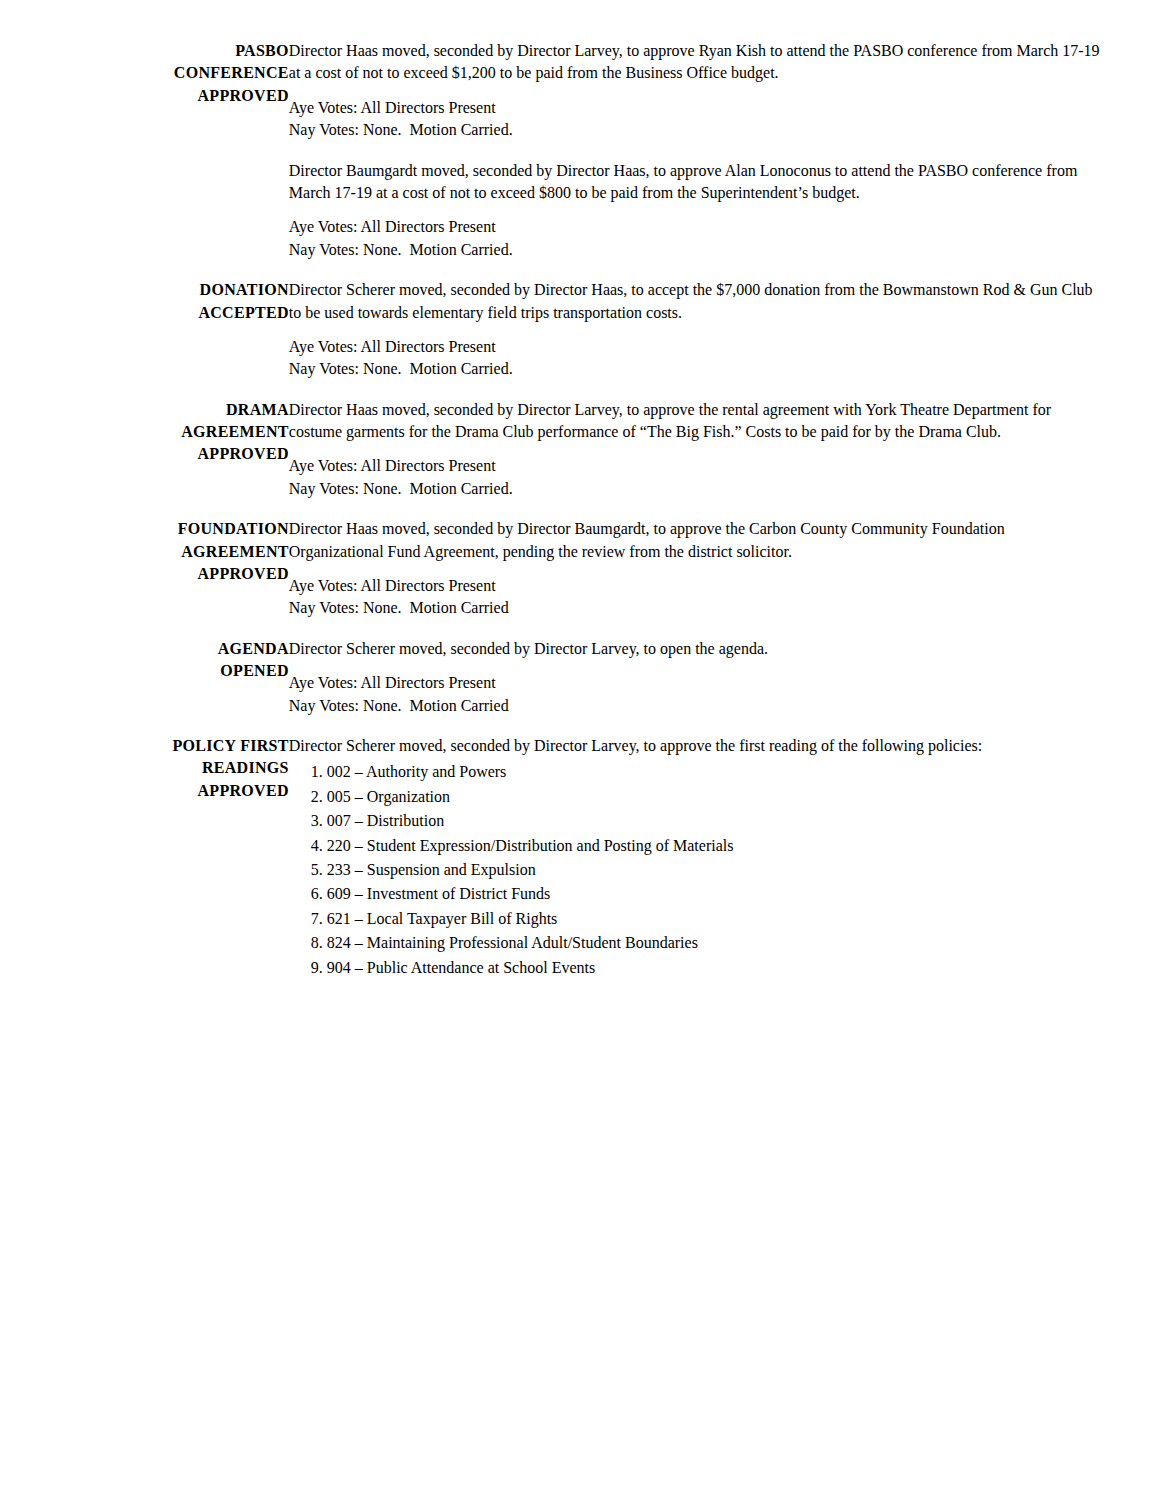| PASBO Conference Approved | Director Haas moved, seconded by Director Larvey, to approve Ryan Kish to attend the PASBO conference from March 17-19 at a cost of not to exceed $1,200 to be paid from the Business Office budget. Aye Votes: All Directors Present Nay Votes: None. Motion Carried. |
| | Director Baumgardt moved, seconded by Director Haas, to approve Alan Lonoconus to attend the PASBO conference from March 17-19 at a cost of not to exceed $800 to be paid from the Superintendent’s budget. Aye Votes: All Directors Present Nay Votes: None. Motion Carried. |
| Donation Accepted | Director Scherer moved, seconded by Director Haas, to accept the $7,000 donation from the Bowmanstown Rod & Gun Club to be used towards elementary field trips transportation costs. Aye Votes: All Directors Present Nay Votes: None. Motion Carried. |
| Drama Agreement Approved | Director Haas moved, seconded by Director Larvey, to approve the rental agreement with York Theatre Department for costume garments for the Drama Club performance of “The Big Fish.” Costs to be paid for by the Drama Club. Aye Votes: All Directors Present Nay Votes: None. Motion Carried. |
| Foundation Agreement Approved | Director Haas moved, seconded by Director Baumgardt, to approve the Carbon County Community Foundation Organizational Fund Agreement, pending the review from the district solicitor. Aye Votes: All Directors Present Nay Votes: None. Motion Carried |
| Agenda Opened | Director Scherer moved, seconded by Director Larvey, to open the agenda. Aye Votes: All Directors Present Nay Votes: None. Motion Carried |
| Policy First Readings Approved | Director Scherer moved, seconded by Director Larvey, to approve the first reading of the following policies: 002 – Authority and Powers 005 – Organization 007 – Distribution 220 – Student Expression/Distribution and Posting of Materials 233 – Suspension and Expulsion 609 – Investment of District Funds 621 – Local Taxpayer Bill of Rights 824 – Maintaining Professional Adult/Student Boundaries 904 – Public Attendance at School Events |